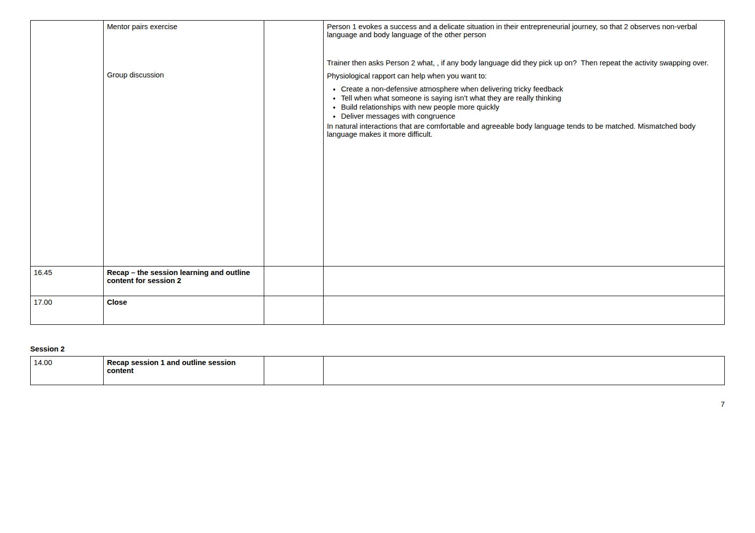| | Mentor pairs exercise Group discussion | | Person 1 evokes a success and a delicate situation in their entrepreneurial journey, so that 2 observes non-verbal language and body language of the other person Trainer then asks Person 2 what, , if any body language did they pick up on? Then repeat the activity swapping over. Physiological rapport can help when you want to: Create a non-defensive atmosphere when delivering tricky feedback Tell when what someone is saying isn’t what they are really thinking Build relationships with new people more quickly Deliver messages with congruence In natural interactions that are comfortable and agreeable body language tends to be matched. Mismatched body language makes it more difficult. |
| 16.45 | Recap – the session learning and outline content for session 2 | | |
| 17.00 | Close | | |
Session 2
| 14.00 | Recap session 1 and outline session content | | |
7